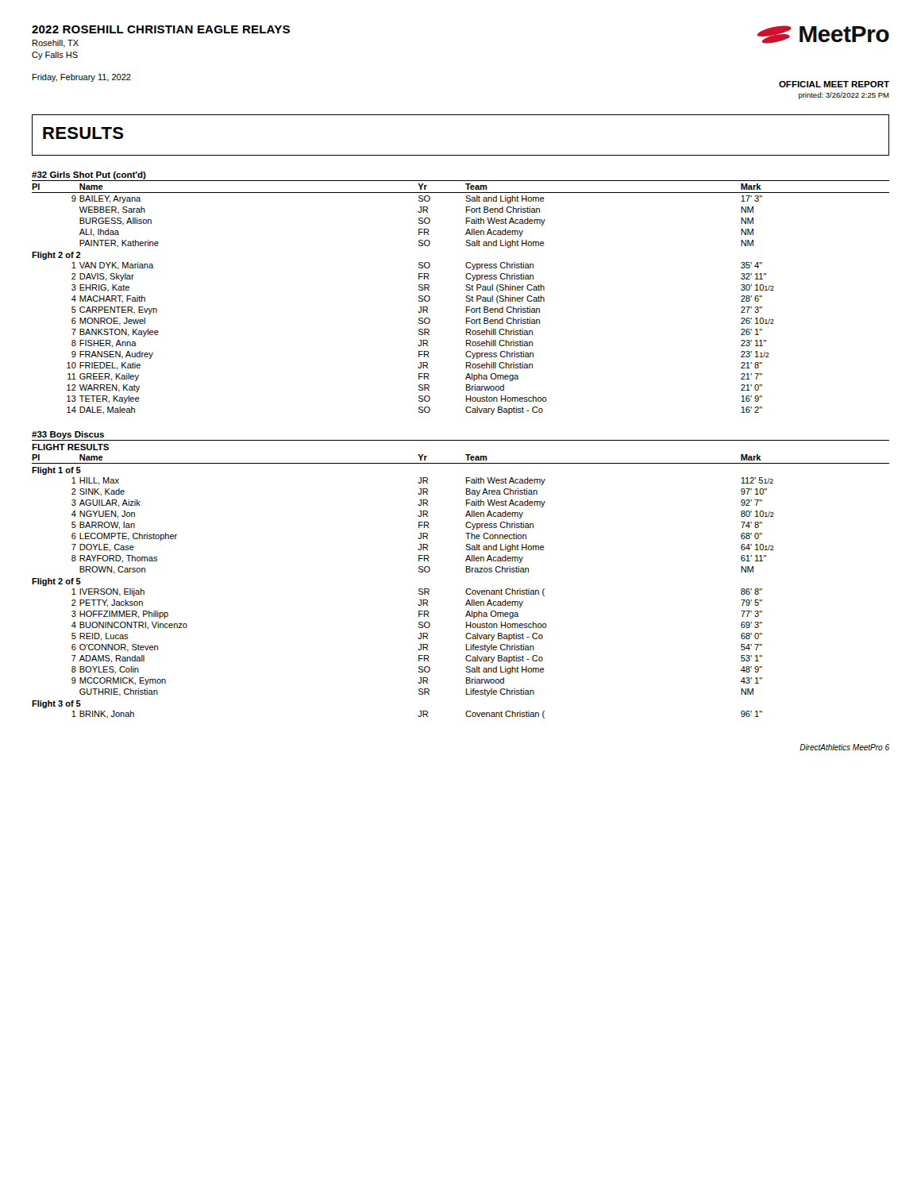2022 ROSEHILL CHRISTIAN EAGLE RELAYS
Rosehill, TX
Cy Falls HS
Friday, February 11, 2022
Meet Pro
OFFICIAL MEET REPORT
printed: 3/26/2022 2:25 PM
RESULTS
#32 Girls Shot Put (cont'd)
| Pl | Name | Yr | Team | Mark |
| --- | --- | --- | --- | --- |
| 9 | BAILEY, Aryana | SO | Salt and Light Home | 17' 3" |
| | WEBBER, Sarah | JR | Fort Bend Christian | NM |
| | BURGESS, Allison | SO | Faith West Academy | NM |
| | ALI, Ihdaa | FR | Allen Academy | NM |
| | PAINTER, Katherine | SO | Salt and Light Home | NM |
Flight 2 of 2
| 1 | VAN DYK, Mariana | SO | Cypress Christian | 35' 4" |
| 2 | DAVIS, Skylar | FR | Cypress Christian | 32' 11" |
| 3 | EHRIG, Kate | SR | St Paul (Shiner Cath | 30' 10 1/2 |
| 4 | MACHART, Faith | SO | St Paul (Shiner Cath | 28' 6" |
| 5 | CARPENTER, Evyn | JR | Fort Bend Christian | 27' 3" |
| 6 | MONROE, Jewel | SO | Fort Bend Christian | 26' 10 1/2 |
| 7 | BANKSTON, Kaylee | SR | Rosehill Christian | 26' 1" |
| 8 | FISHER, Anna | JR | Rosehill Christian | 23' 11" |
| 9 | FRANSEN, Audrey | FR | Cypress Christian | 23' 1 1/2 |
| 10 | FRIEDEL, Katie | JR | Rosehill Christian | 21' 8" |
| 11 | GREER, Kailey | FR | Alpha Omega | 21' 7" |
| 12 | WARREN, Katy | SR | Briarwood | 21' 0" |
| 13 | TETER, Kaylee | SO | Houston Homeschoo | 16' 9" |
| 14 | DALE, Maleah | SO | Calvary Baptist - Co | 16' 2" |
#33 Boys Discus
FLIGHT RESULTS
| Pl | Name | Yr | Team | Mark |
| --- | --- | --- | --- | --- |
Flight 1 of 5
| 1 | HILL, Max | JR | Faith West Academy | 112' 5 1/2 |
| 2 | SINK, Kade | JR | Bay Area Christian | 97' 10" |
| 3 | AGUILAR, Aizik | JR | Faith West Academy | 92' 7" |
| 4 | NGYUEN, Jon | JR | Allen Academy | 80' 10 1/2 |
| 5 | BARROW, Ian | FR | Cypress Christian | 74' 8" |
| 6 | LECOMPTE, Christopher | JR | The Connection | 68' 0" |
| 7 | DOYLE, Case | JR | Salt and Light Home | 64' 10 1/2 |
| 8 | RAYFORD, Thomas | FR | Allen Academy | 61' 11" |
| | BROWN, Carson | SO | Brazos Christian | NM |
Flight 2 of 5
| 1 | IVERSON, Elijah | SR | Covenant Christian ( | 86' 8" |
| 2 | PETTY, Jackson | JR | Allen Academy | 79' 5" |
| 3 | HOFFZIMMER, Philipp | FR | Alpha Omega | 77' 3" |
| 4 | BUONINCONTRI, Vincenzo | SO | Houston Homeschoo | 69' 3" |
| 5 | REID, Lucas | JR | Calvary Baptist - Co | 68' 0" |
| 6 | O'CONNOR, Steven | JR | Lifestyle Christian | 54' 7" |
| 7 | ADAMS, Randall | FR | Calvary Baptist - Co | 53' 1" |
| 8 | BOYLES, Colin | SO | Salt and Light Home | 48' 9" |
| 9 | MCCORMICK, Eymon | JR | Briarwood | 43' 1" |
| | GUTHRIE, Christian | SR | Lifestyle Christian | NM |
Flight 3 of 5
| 1 | BRINK, Jonah | JR | Covenant Christian ( | 96' 1" |
DirectAthletics MeetPro 6